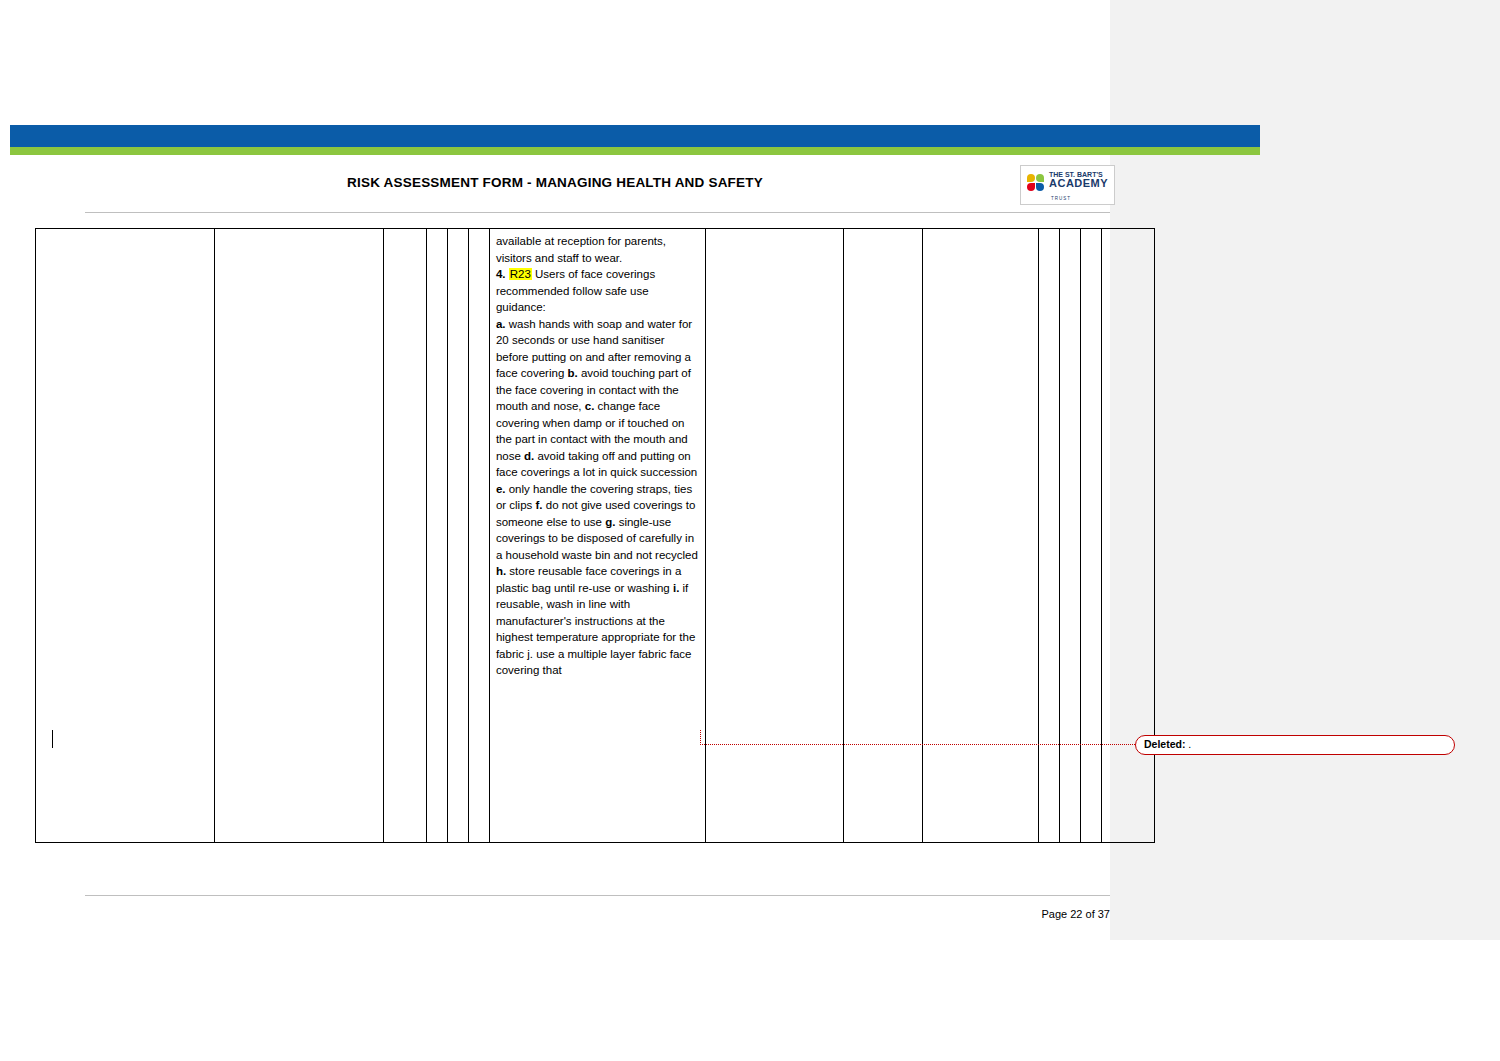RISK ASSESSMENT FORM - MANAGING HEALTH AND SAFETY
THE ST. BART'S
ACADEMY
TRUST
| | | | | | | available at reception for parents, visitors and staff to wear. 4. R23 Users of face coverings recommended follow safe use guidance: a. wash hands with soap and water for 20 seconds or use hand sanitiser before putting on and after removing a face covering b. avoid touching part of the face covering in contact with the mouth and nose, c. change face covering when damp or if touched on the part in contact with the mouth and nose d. avoid taking off and putting on face coverings a lot in quick succession e. only handle the covering straps, ties or clips f. do not give used coverings to someone else to use g. single-use coverings to be disposed of carefully in a household waste bin and not recycled h. store reusable face coverings in a plastic bag until re-use or washing i. if reusable, wash in line with manufacturer's instructions at the highest temperature appropriate for the fabric j. use a multiple layer fabric face covering that | | | | | | | |
Deleted: .
Page 22 of 37